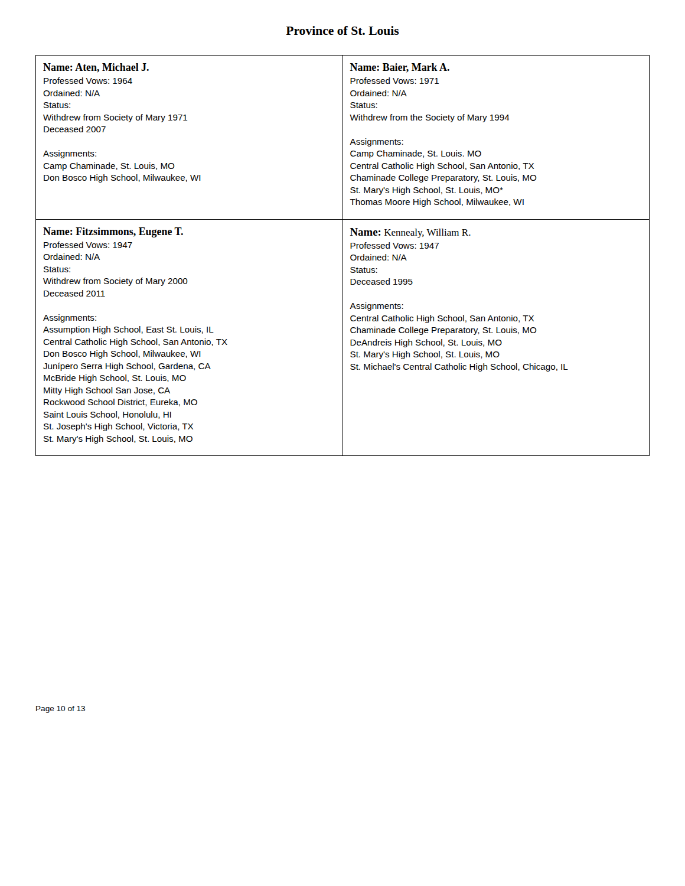Province of St. Louis
| Name: Aten, Michael J. Professed Vows: 1964 Ordained: N/A Status: Withdrew from Society of Mary 1971 Deceased 2007 Assignments: Camp Chaminade, St. Louis, MO Don Bosco High School, Milwaukee, WI | Name: Baier, Mark A. Professed Vows: 1971 Ordained: N/A Status: Withdrew from the Society of Mary 1994 Assignments: Camp Chaminade, St. Louis. MO Central Catholic High School, San Antonio, TX Chaminade College Preparatory, St. Louis, MO St. Mary's High School, St. Louis, MO* Thomas Moore High School, Milwaukee, WI |
| Name: Fitzsimmons, Eugene T. Professed Vows: 1947 Ordained: N/A Status: Withdrew from Society of Mary 2000 Deceased 2011 Assignments: Assumption High School, East St. Louis, IL Central Catholic High School, San Antonio, TX Don Bosco High School, Milwaukee, WI Junípero Serra High School, Gardena, CA McBride High School, St. Louis, MO Mitty High School San Jose, CA Rockwood School District, Eureka, MO Saint Louis School, Honolulu, HI St. Joseph's High School, Victoria, TX St. Mary's High School, St. Louis, MO | Name: Kennealy, William R. Professed Vows: 1947 Ordained: N/A Status: Deceased 1995 Assignments: Central Catholic High School, San Antonio, TX Chaminade College Preparatory, St. Louis, MO DeAndreis High School, St. Louis, MO St. Mary's High School, St. Louis, MO St. Michael's Central Catholic High School, Chicago, IL |
Page 10 of 13